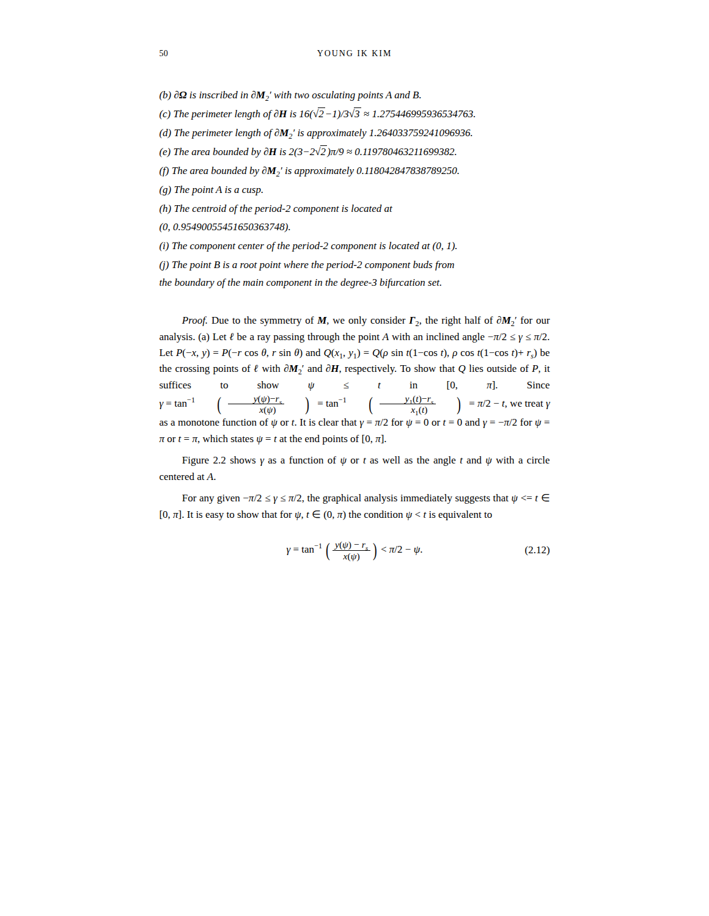50
Young Ik Kim
(b) ∂Ω is inscribed in ∂M2′ with two osculating points A and B.
(c) The perimeter length of ∂H is 16(√2−1)/3√3 ≈ 1.275446995936534763.
(d) The perimeter length of ∂M2′ is approximately 1.264033759241096936.
(e) The area bounded by ∂H is 2(3−2√2)π/9 ≈ 0.119780463211699382.
(f) The area bounded by ∂M2′ is approximately 0.118042847838789250.
(g) The point A is a cusp.
(h) The centroid of the period-2 component is located at
(0, 0.95490055451650363748).
(i) The component center of the period-2 component is located at (0, 1).
(j) The point B is a root point where the period-2 component buds from
the boundary of the main component in the degree-3 bifurcation set.
Proof. Due to the symmetry of M, we only consider Γ2, the right half of ∂M2′ for our analysis. (a) Let ℓ be a ray passing through the point A with an inclined angle −π/2 ≤ γ ≤ π/2. Let P(−x, y) = P(−r cos θ, r sin θ) and Q(x1, y1) = Q(ρ sin t(1−cos t), ρ cos t(1−cos t)+ rs) be the crossing points of ℓ with ∂M2′ and ∂H, respectively. To show that Q lies outside of P, it suffices to show ψ ≤ t in [0, π]. Since γ = tan−1 (y(ψ)−rs x(ψ)) = tan−1 (y1(t)−rs x1(t)) = π/2 − t, we treat γ as a monotone function of ψ or t. It is clear that γ = π/2 for ψ = 0 or t = 0 and γ = −π/2 for ψ = π or t = π, which states ψ = t at the end points of [0, π].
Figure 2.2 shows γ as a function of ψ or t as well as the angle t and ψ with a circle centered at A.
For any given −π/2 ≤ γ ≤ π/2, the graphical analysis immediately suggests that ψ <= t ∈ [0, π]. It is easy to show that for ψ, t ∈ (0, π) the condition ψ < t is equivalent to
γ = tan−1 (y(ψ) − rs x(ψ)) < π/2 − ψ. (2.12)